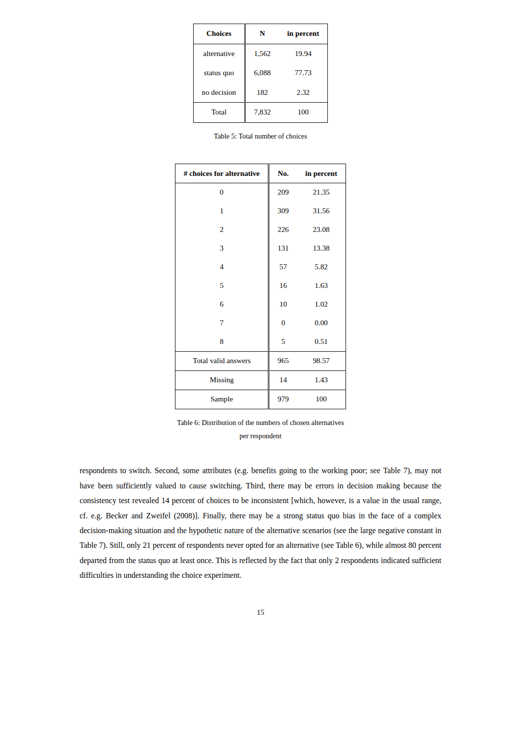Table 5: Total number of choices
| Choices | N | in percent |
| --- | --- | --- |
| alternative | 1,562 | 19.94 |
| status quo | 6,088 | 77.73 |
| no decision | 182 | 2.32 |
| Total | 7,832 | 100 |
Table 6: Distribution of the numbers of chosen alternatives per respondent
| # choices for alternative | No. | in percent |
| --- | --- | --- |
| 0 | 209 | 21.35 |
| 1 | 309 | 31.56 |
| 2 | 226 | 23.08 |
| 3 | 131 | 13.38 |
| 4 | 57 | 5.82 |
| 5 | 16 | 1.63 |
| 6 | 10 | 1.02 |
| 7 | 0 | 0.00 |
| 8 | 5 | 0.51 |
| Total valid answers | 965 | 98.57 |
| Missing | 14 | 1.43 |
| Sample | 979 | 100 |
respondents to switch. Second, some attributes (e.g. benefits going to the working poor; see Table 7), may not have been sufficiently valued to cause switching. Third, there may be errors in decision making because the consistency test revealed 14 percent of choices to be inconsistent [which, however, is a value in the usual range, cf. e.g. Becker and Zweifel (2008)]. Finally, there may be a strong status quo bias in the face of a complex decision-making situation and the hypothetic nature of the alternative scenarios (see the large negative constant in Table 7). Still, only 21 percent of respondents never opted for an alternative (see Table 6), while almost 80 percent departed from the status quo at least once. This is reflected by the fact that only 2 respondents indicated sufficient difficulties in understanding the choice experiment.
15